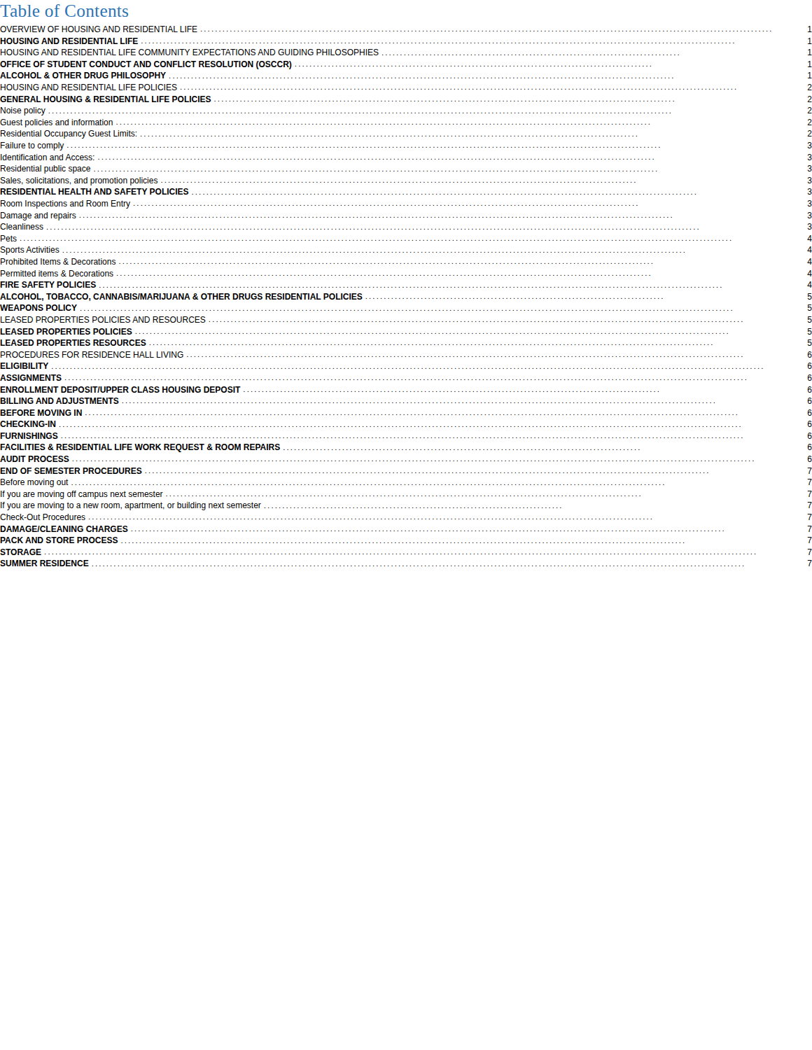Table of Contents
OVERVIEW OF HOUSING AND RESIDENTIAL LIFE........................................................................................................................................................... 1
HOUSING AND RESIDENTIAL LIFE................................................................................................................................................................. 1
HOUSING AND RESIDENTIAL LIFE COMMUNITY EXPECTATIONS AND GUIDING PHILOSOPHIES................................................................................. 1
OFFICE OF STUDENT CONDUCT AND CONFLICT RESOLUTION (OSCCR)................................................................................................. 1
ALCOHOL & OTHER DRUG PHILOSOPHY......................................................................................................................................... 1
HOUSING AND RESIDENTIAL LIFE POLICIES....................................................................................................................................................... 2
GENERAL HOUSING & RESIDENTIAL LIFE POLICIES............................................................................................................................. 2
Noise policy......................................................................................................................................................................... 2
Guest policies and information................................................................................................................................................. 2
Residential Occupancy Guest Limits:....................................................................................................................................... 2
Failure to comply................................................................................................................................................................. 3
Identification and Access:....................................................................................................................................................... 3
Residential public space......................................................................................................................................................... 3
Sales, solicitations, and promotion policies................................................................................................................................. 3
RESIDENTIAL HEALTH AND SAFETY POLICIES......................................................................................................................................... 3
Room Inspections and Room Entry......................................................................................................................................... 3
Damage and repairs................................................................................................................................................................. 3
Cleanliness................................................................................................................................................................................. 3
Pets................................................................................................................................................................................................. 4
Sports Activities......................................................................................................................................................................... 4
Prohibited Items & Decorations................................................................................................................................................. 4
Permitted items & Decorations................................................................................................................................................. 4
FIRE SAFETY POLICIES......................................................................................................................................................................... 4
ALCOHOL, TOBACCO, CANNABIS/MARIJUANA & OTHER DRUGS RESIDENTIAL POLICIES................................................................................. 5
WEAPONS POLICY................................................................................................................................................................................. 5
LEASED PROPERTIES POLICIES AND RESOURCES................................................................................................................................................. 5
LEASED PROPERTIES POLICIES................................................................................................................................................................. 5
LEASED PROPERTIES RESOURCES......................................................................................................................................................... 5
PROCEDURES FOR RESIDENCE HALL LIVING....................................................................................................................................................... 6
ELIGIBILITY................................................................................................................................................................................................. 6
ASSIGNMENTS......................................................................................................................................................................................... 6
ENROLLMENT DEPOSIT/UPPER CLASS HOUSING DEPOSIT................................................................................................................. 6
BILLING AND ADJUSTMENTS................................................................................................................................................................. 6
BEFORE MOVING IN................................................................................................................................................................................. 6
CHECKING-IN......................................................................................................................................................................................... 6
FURNISHINGS......................................................................................................................................................................................... 6
FACILITIES & RESIDENTIAL LIFE WORK REQUEST & ROOM REPAIRS................................................................................................. 6
AUDIT PROCESS......................................................................................................................................................................................... 6
END OF SEMESTER PROCEDURES......................................................................................................................................................... 7
Before moving out................................................................................................................................................................. 7
If you are moving off campus next semester................................................................................................................................. 7
If you are moving to a new room, apartment, or building next semester................................................................................. 7
Check-Out Procedures......................................................................................................................................................... 7
DAMAGE/CLEANING CHARGES................................................................................................................................................................. 7
PACK AND STORE PROCESS......................................................................................................................................................... 7
STORAGE................................................................................................................................................................................................. 7
SUMMER RESIDENCE................................................................................................................................................................................. 7